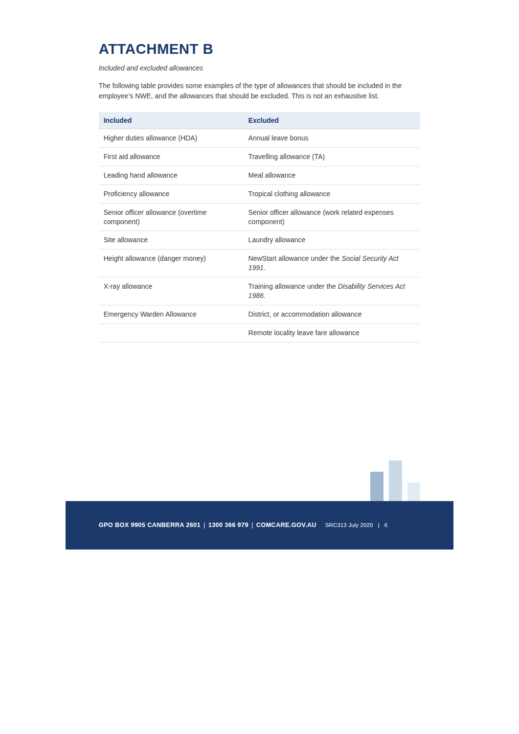Attachment B
Included and excluded allowances
The following table provides some examples of the type of allowances that should be included in the employee’s NWE, and the allowances that should be excluded. This is not an exhaustive list.
| Included | Excluded |
| --- | --- |
| Higher duties allowance (HDA) | Annual leave bonus |
| First aid allowance | Travelling allowance (TA) |
| Leading hand allowance | Meal allowance |
| Proficiency allowance | Tropical clothing allowance |
| Senior officer allowance (overtime component) | Senior officer allowance (work related expenses component) |
| Site allowance | Laundry allowance |
| Height allowance (danger money) | NewStart allowance under the Social Security Act 1991 . |
| X-ray allowance | Training allowance under the Disability Services Act 1986 . |
| Emergency Warden Allowance | District, or accommodation allowance |
| | Remote locality leave fare allowance |
GPO BOX 9905 CANBERRA 2601|1300 366 979|COMCARE.GOV.AU SRC313 July 2020 | 6